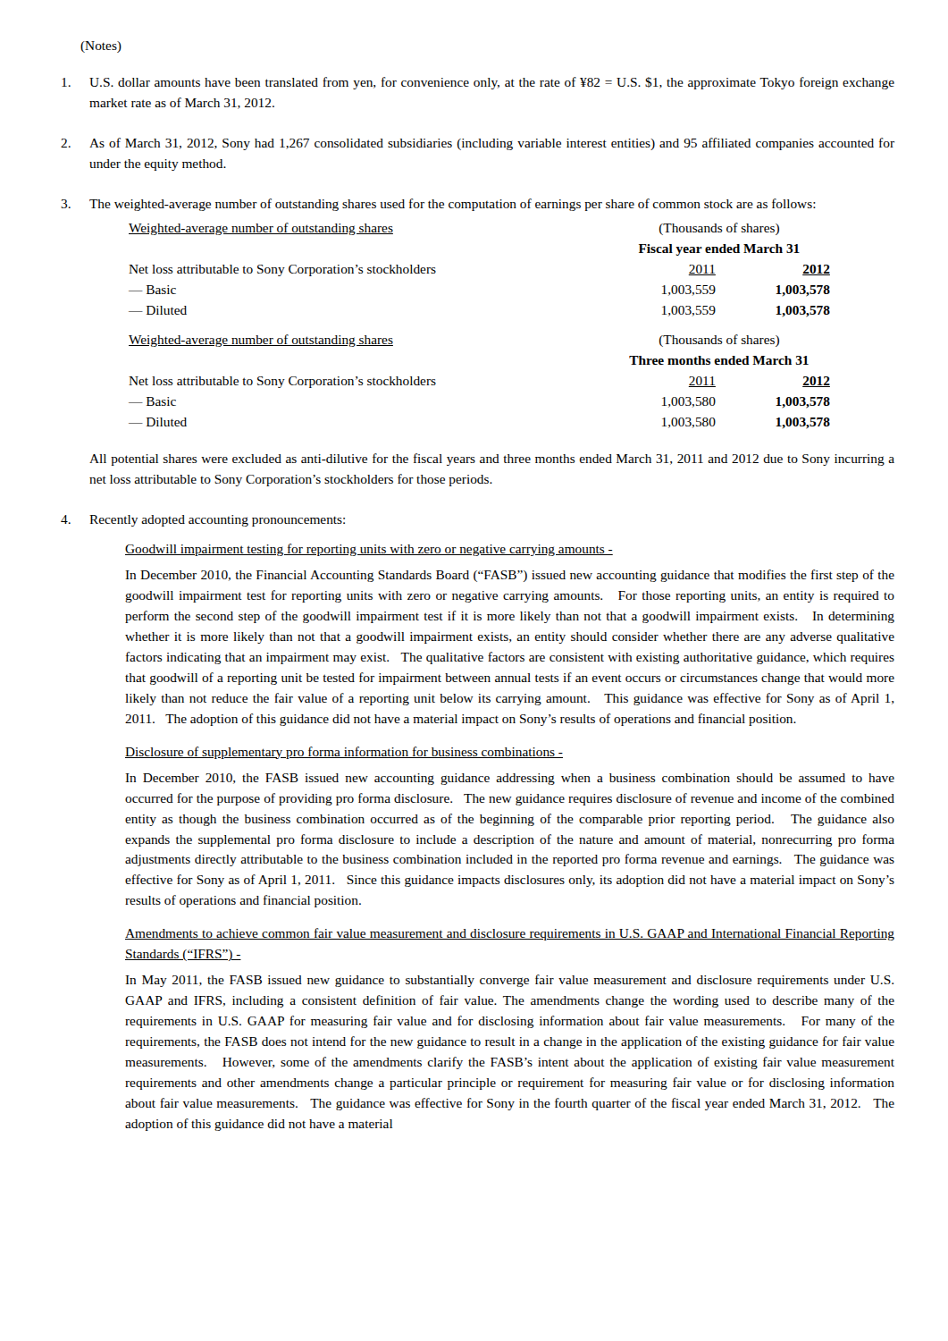(Notes)
U.S. dollar amounts have been translated from yen, for convenience only, at the rate of ¥82 = U.S. $1, the approximate Tokyo foreign exchange market rate as of March 31, 2012.
As of March 31, 2012, Sony had 1,267 consolidated subsidiaries (including variable interest entities) and 95 affiliated companies accounted for under the equity method.
The weighted-average number of outstanding shares used for the computation of earnings per share of common stock are as follows:
| Weighted-average number of outstanding shares | (Thousands of shares) |
| | Fiscal year ended March 31 |
| Net loss attributable to Sony Corporation’s stockholders | 2011 | 2012 |
| — Basic | 1,003,559 | 1,003,578 |
| — Diluted | 1,003,559 | 1,003,578 |
| Weighted-average number of outstanding shares | (Thousands of shares) |
| | Three months ended March 31 |
| Net loss attributable to Sony Corporation’s stockholders | 2011 | 2012 |
| — Basic | 1,003,580 | 1,003,578 |
| — Diluted | 1,003,580 | 1,003,578 |
All potential shares were excluded as anti-dilutive for the fiscal years and three months ended March 31, 2011 and 2012 due to Sony incurring a net loss attributable to Sony Corporation’s stockholders for those periods.
Recently adopted accounting pronouncements:
Goodwill impairment testing for reporting units with zero or negative carrying amounts -
In December 2010, the Financial Accounting Standards Board (“FASB”) issued new accounting guidance that modifies the first step of the goodwill impairment test for reporting units with zero or negative carrying amounts. For those reporting units, an entity is required to perform the second step of the goodwill impairment test if it is more likely than not that a goodwill impairment exists. In determining whether it is more likely than not that a goodwill impairment exists, an entity should consider whether there are any adverse qualitative factors indicating that an impairment may exist. The qualitative factors are consistent with existing authoritative guidance, which requires that goodwill of a reporting unit be tested for impairment between annual tests if an event occurs or circumstances change that would more likely than not reduce the fair value of a reporting unit below its carrying amount. This guidance was effective for Sony as of April 1, 2011. The adoption of this guidance did not have a material impact on Sony’s results of operations and financial position.
Disclosure of supplementary pro forma information for business combinations -
In December 2010, the FASB issued new accounting guidance addressing when a business combination should be assumed to have occurred for the purpose of providing pro forma disclosure. The new guidance requires disclosure of revenue and income of the combined entity as though the business combination occurred as of the beginning of the comparable prior reporting period. The guidance also expands the supplemental pro forma disclosure to include a description of the nature and amount of material, nonrecurring pro forma adjustments directly attributable to the business combination included in the reported pro forma revenue and earnings. The guidance was effective for Sony as of April 1, 2011. Since this guidance impacts disclosures only, its adoption did not have a material impact on Sony’s results of operations and financial position.
Amendments to achieve common fair value measurement and disclosure requirements in U.S. GAAP and International Financial Reporting Standards (“IFRS”) -
In May 2011, the FASB issued new guidance to substantially converge fair value measurement and disclosure requirements under U.S. GAAP and IFRS, including a consistent definition of fair value. The amendments change the wording used to describe many of the requirements in U.S. GAAP for measuring fair value and for disclosing information about fair value measurements. For many of the requirements, the FASB does not intend for the new guidance to result in a change in the application of the existing guidance for fair value measurements. However, some of the amendments clarify the FASB’s intent about the application of existing fair value measurement requirements and other amendments change a particular principle or requirement for measuring fair value or for disclosing information about fair value measurements. The guidance was effective for Sony in the fourth quarter of the fiscal year ended March 31, 2012. The adoption of this guidance did not have a material